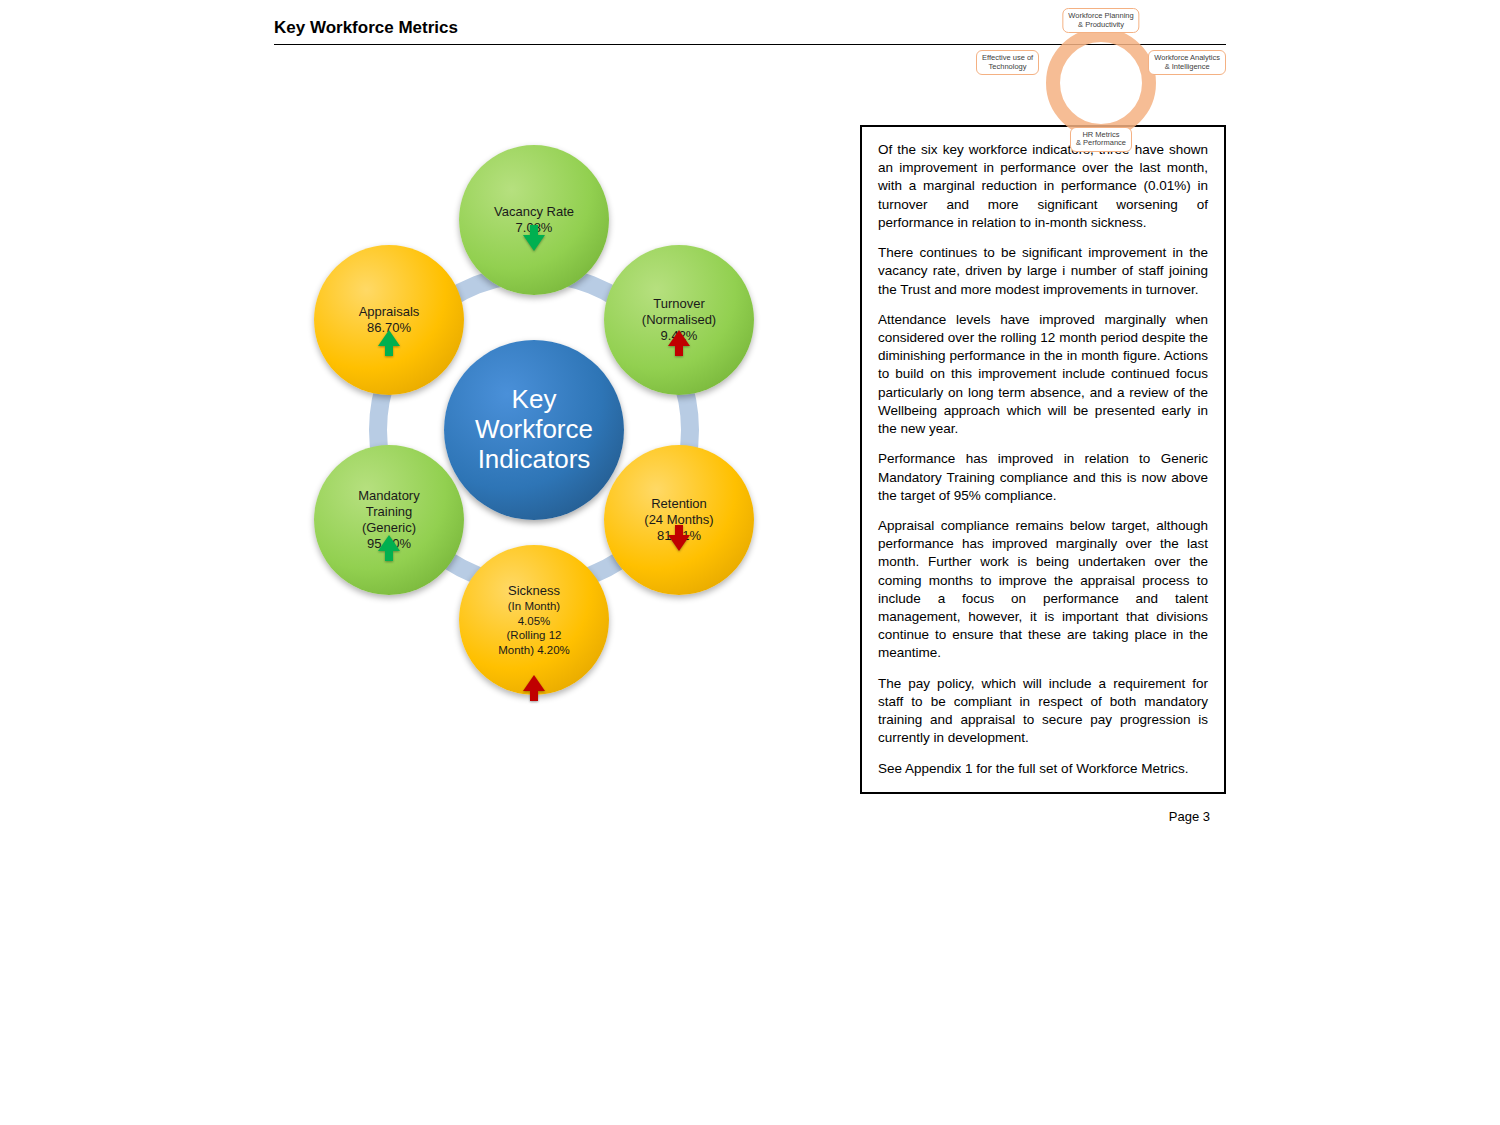Key Workforce Metrics
Workforce Planning
& Productivity
Workforce Analytics
& Intelligence
Effective use of
Technology
HR Metrics
& Performance
Key
Workforce
Indicators
Vacancy Rate
7.08%
Turnover
(Normalised)
9.42%
Retention
(24 Months)
81.81%
Sickness
(In Month)
4.05%
(Rolling 12
Month) 4.20%
Mandatory
Training
(Generic)
95.30%
Appraisals
86.70%
Of the six key workforce indicators, three have shown an improvement in performance over the last month, with a marginal reduction in performance (0.01%) in turnover and more significant worsening of performance in relation to in-month sickness.
There continues to be significant improvement in the vacancy rate, driven by large i number of staff joining the Trust and more modest improvements in turnover.
Attendance levels have improved marginally when considered over the rolling 12 month period despite the diminishing performance in the in month figure. Actions to build on this improvement include continued focus particularly on long term absence, and a review of the Wellbeing approach which will be presented early in the new year.
Performance has improved in relation to Generic Mandatory Training compliance and this is now above the target of 95% compliance.
Appraisal compliance remains below target, although performance has improved marginally over the last month. Further work is being undertaken over the coming months to improve the appraisal process to include a focus on performance and talent management, however, it is important that divisions continue to ensure that these are taking place in the meantime.
The pay policy, which will include a requirement for staff to be compliant in respect of both mandatory training and appraisal to secure pay progression is currently in development.
See Appendix 1 for the full set of Workforce Metrics.
Page 3